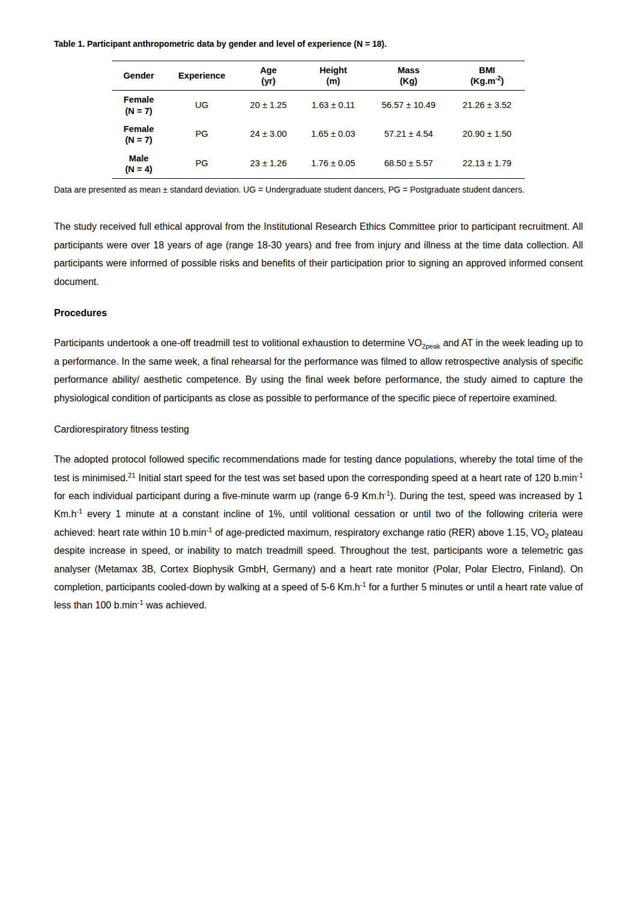Table 1. Participant anthropometric data by gender and level of experience (N = 18).
| Gender | Experience | Age (yr) | Height (m) | Mass (Kg) | BMI (Kg.m -2 ) |
| --- | --- | --- | --- | --- | --- |
| Female (N = 7) | UG | 20 ± 1.25 | 1.63 ± 0.11 | 56.57 ± 10.49 | 21.26 ± 3.52 |
| Female (N = 7) | PG | 24 ± 3.00 | 1.65 ± 0.03 | 57.21 ± 4.54 | 20.90 ± 1.50 |
| Male (N = 4) | PG | 23 ± 1.26 | 1.76 ± 0.05 | 68.50 ± 5.57 | 22.13 ± 1.79 |
Data are presented as mean ± standard deviation. UG = Undergraduate student dancers, PG = Postgraduate student dancers.
The study received full ethical approval from the Institutional Research Ethics Committee prior to participant recruitment. All participants were over 18 years of age (range 18-30 years) and free from injury and illness at the time data collection. All participants were informed of possible risks and benefits of their participation prior to signing an approved informed consent document.
Procedures
Participants undertook a one-off treadmill test to volitional exhaustion to determine VO2peak and AT in the week leading up to a performance. In the same week, a final rehearsal for the performance was filmed to allow retrospective analysis of specific performance ability/ aesthetic competence. By using the final week before performance, the study aimed to capture the physiological condition of participants as close as possible to performance of the specific piece of repertoire examined.
Cardiorespiratory fitness testing
The adopted protocol followed specific recommendations made for testing dance populations, whereby the total time of the test is minimised.21 Initial start speed for the test was set based upon the corresponding speed at a heart rate of 120 b.min-1 for each individual participant during a five-minute warm up (range 6-9 Km.h-1). During the test, speed was increased by 1 Km.h-1 every 1 minute at a constant incline of 1%, until volitional cessation or until two of the following criteria were achieved: heart rate within 10 b.min-1 of age-predicted maximum, respiratory exchange ratio (RER) above 1.15, VO2 plateau despite increase in speed, or inability to match treadmill speed. Throughout the test, participants wore a telemetric gas analyser (Metamax 3B, Cortex Biophysik GmbH, Germany) and a heart rate monitor (Polar, Polar Electro, Finland). On completion, participants cooled-down by walking at a speed of 5-6 Km.h-1 for a further 5 minutes or until a heart rate value of less than 100 b.min-1 was achieved.